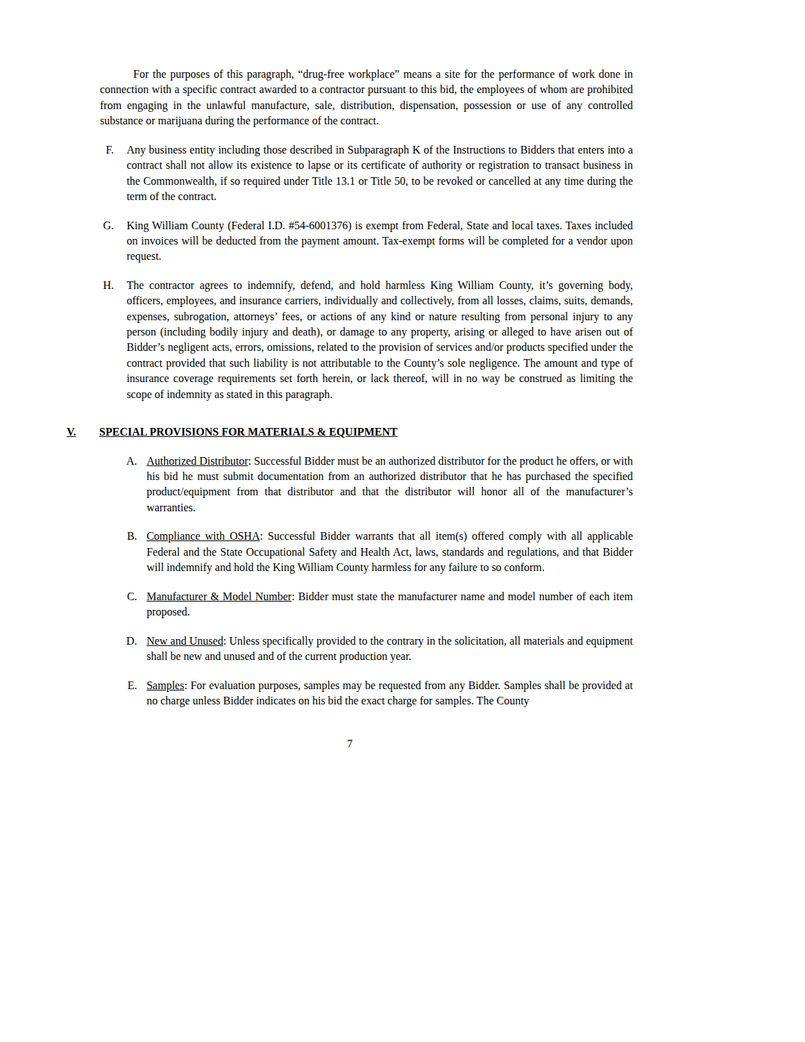For the purposes of this paragraph, “drug-free workplace” means a site for the performance of work done in connection with a specific contract awarded to a contractor pursuant to this bid, the employees of whom are prohibited from engaging in the unlawful manufacture, sale, distribution, dispensation, possession or use of any controlled substance or marijuana during the performance of the contract.
Any business entity including those described in Subparagraph K of the Instructions to Bidders that enters into a contract shall not allow its existence to lapse or its certificate of authority or registration to transact business in the Commonwealth, if so required under Title 13.1 or Title 50, to be revoked or cancelled at any time during the term of the contract.
King William County (Federal I.D. #54-6001376) is exempt from Federal, State and local taxes. Taxes included on invoices will be deducted from the payment amount. Tax-exempt forms will be completed for a vendor upon request.
The contractor agrees to indemnify, defend, and hold harmless King William County, it’s governing body, officers, employees, and insurance carriers, individually and collectively, from all losses, claims, suits, demands, expenses, subrogation, attorneys’ fees, or actions of any kind or nature resulting from personal injury to any person (including bodily injury and death), or damage to any property, arising or alleged to have arisen out of Bidder’s negligent acts, errors, omissions, related to the provision of services and/or products specified under the contract provided that such liability is not attributable to the County’s sole negligence. The amount and type of insurance coverage requirements set forth herein, or lack thereof, will in no way be construed as limiting the scope of indemnity as stated in this paragraph.
V. SPECIAL PROVISIONS FOR MATERIALS & EQUIPMENT
Authorized Distributor: Successful Bidder must be an authorized distributor for the product he offers, or with his bid he must submit documentation from an authorized distributor that he has purchased the specified product/equipment from that distributor and that the distributor will honor all of the manufacturer’s warranties.
Compliance with OSHA: Successful Bidder warrants that all item(s) offered comply with all applicable Federal and the State Occupational Safety and Health Act, laws, standards and regulations, and that Bidder will indemnify and hold the King William County harmless for any failure to so conform.
Manufacturer & Model Number: Bidder must state the manufacturer name and model number of each item proposed.
New and Unused: Unless specifically provided to the contrary in the solicitation, all materials and equipment shall be new and unused and of the current production year.
Samples: For evaluation purposes, samples may be requested from any Bidder. Samples shall be provided at no charge unless Bidder indicates on his bid the exact charge for samples. The County
7